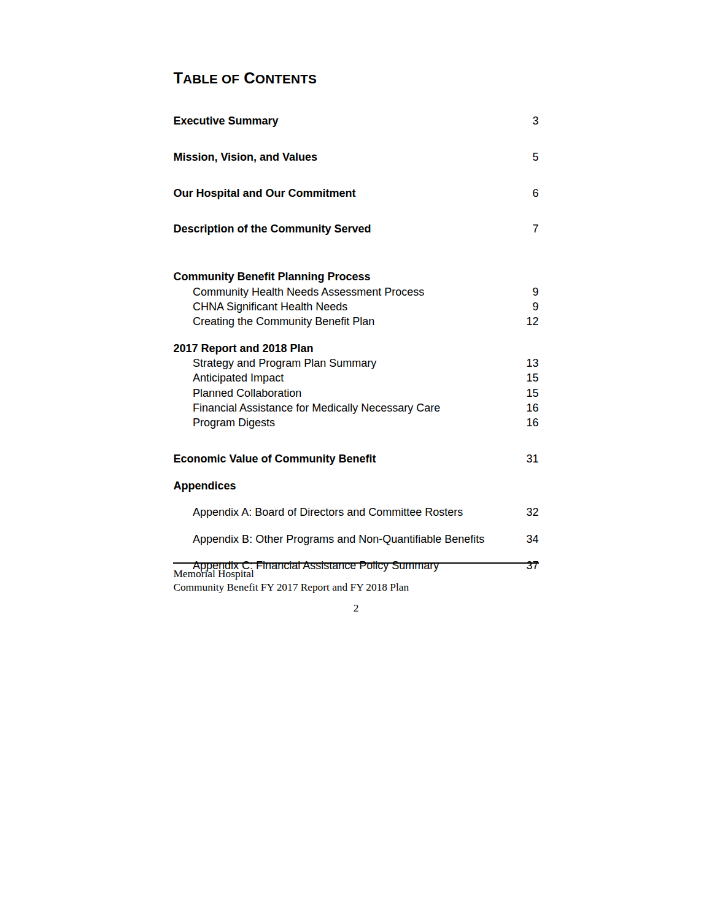TABLE OF CONTENTS
| Executive Summary | 3 |
| Mission, Vision, and Values | 5 |
| Our Hospital and Our Commitment | 6 |
| Description of the Community Served | 7 |
| Community Benefit Planning Process | |
| Community Health Needs Assessment Process | 9 |
| CHNA Significant Health Needs | 9 |
| Creating the Community Benefit Plan | 12 |
| 2017 Report and 2018 Plan | |
| Strategy and Program Plan Summary | 13 |
| Anticipated Impact | 15 |
| Planned Collaboration | 15 |
| Financial Assistance for Medically Necessary Care | 16 |
| Program Digests | 16 |
| Economic Value of Community Benefit | 31 |
| Appendices | |
| Appendix A: Board of Directors and Committee Rosters | 32 |
| Appendix B: Other Programs and Non-Quantifiable Benefits | 34 |
| Appendix C: Financial Assistance Policy Summary | 37 |
Memorial Hospital
Community Benefit FY 2017 Report and FY 2018 Plan
2